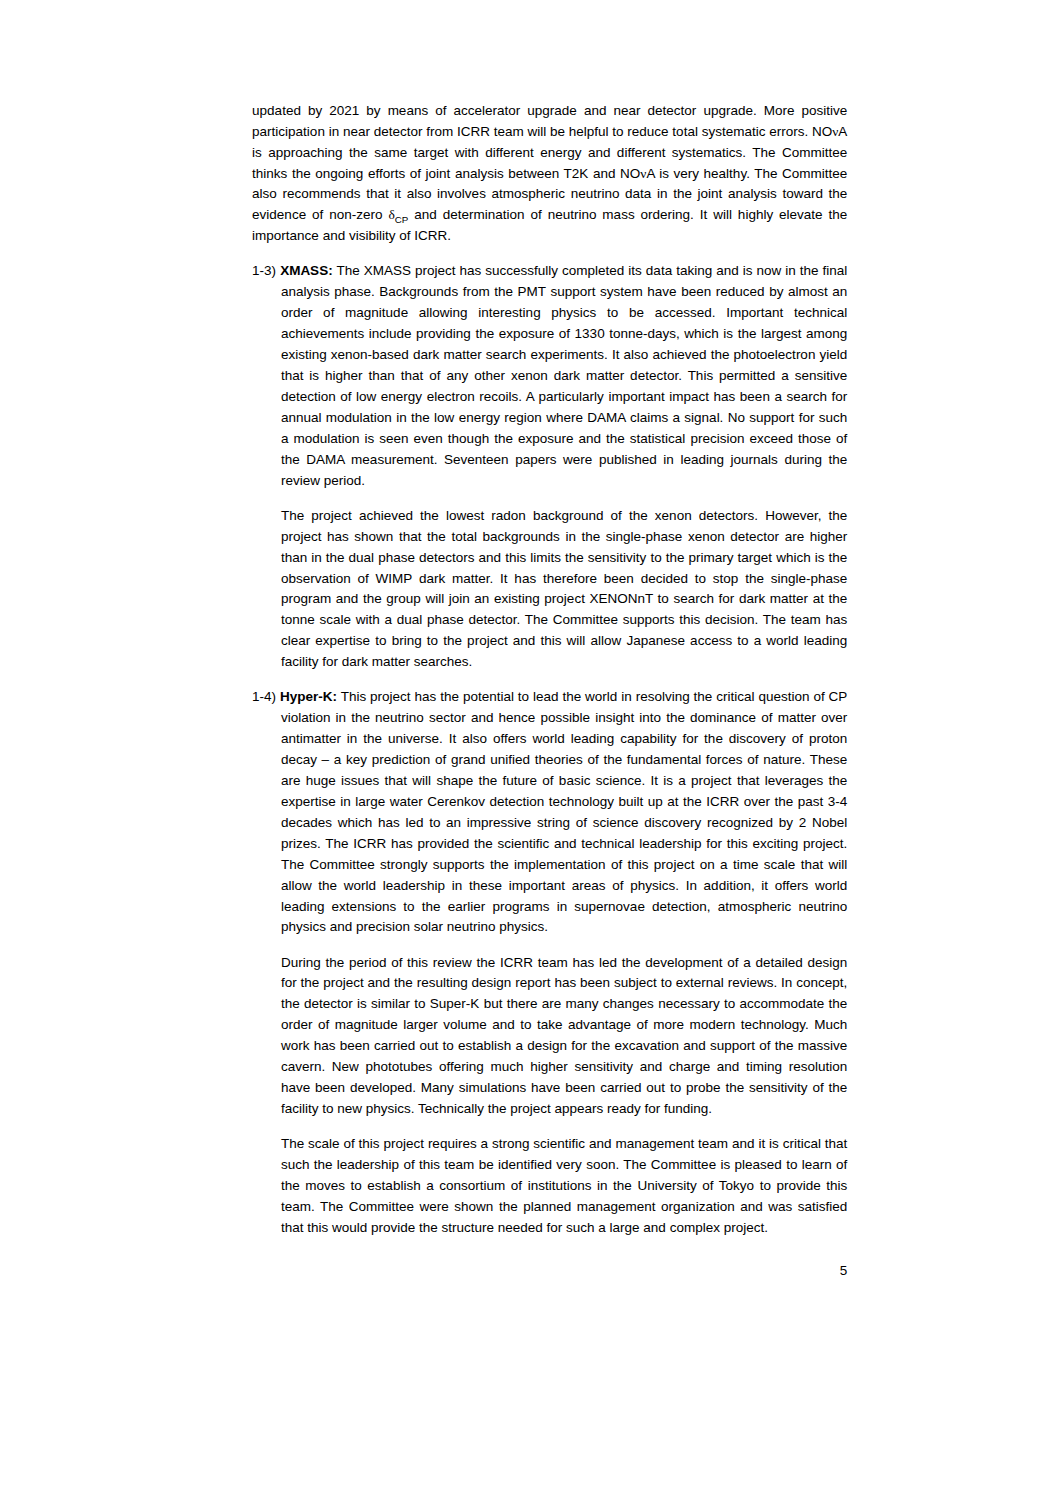updated by 2021 by means of accelerator upgrade and near detector upgrade. More positive participation in near detector from ICRR team will be helpful to reduce total systematic errors. NOν A is approaching the same target with different energy and different systematics. The Committee thinks the ongoing efforts of joint analysis between T2K and NOν A is very healthy. The Committee also recommends that it also involves atmospheric neutrino data in the joint analysis toward the evidence of non-zero δCP and determination of neutrino mass ordering. It will highly elevate the importance and visibility of ICRR.
1-3) XMASS: The XMASS project has successfully completed its data taking and is now in the final analysis phase. Backgrounds from the PMT support system have been reduced by almost an order of magnitude allowing interesting physics to be accessed. Important technical achievements include providing the exposure of 1330 tonne-days, which is the largest among existing xenon-based dark matter search experiments. It also achieved the photoelectron yield that is higher than that of any other xenon dark matter detector. This permitted a sensitive detection of low energy electron recoils. A particularly important impact has been a search for annual modulation in the low energy region where DAMA claims a signal. No support for such a modulation is seen even though the exposure and the statistical precision exceed those of the DAMA measurement. Seventeen papers were published in leading journals during the review period.
The project achieved the lowest radon background of the xenon detectors. However, the project has shown that the total backgrounds in the single-phase xenon detector are higher than in the dual phase detectors and this limits the sensitivity to the primary target which is the observation of WIMP dark matter. It has therefore been decided to stop the single-phase program and the group will join an existing project XENONnT to search for dark matter at the tonne scale with a dual phase detector. The Committee supports this decision. The team has clear expertise to bring to the project and this will allow Japanese access to a world leading facility for dark matter searches.
1-4) Hyper-K: This project has the potential to lead the world in resolving the critical question of CP violation in the neutrino sector and hence possible insight into the dominance of matter over antimatter in the universe. It also offers world leading capability for the discovery of proton decay – a key prediction of grand unified theories of the fundamental forces of nature. These are huge issues that will shape the future of basic science. It is a project that leverages the expertise in large water Cerenkov detection technology built up at the ICRR over the past 3-4 decades which has led to an impressive string of science discovery recognized by 2 Nobel prizes. The ICRR has provided the scientific and technical leadership for this exciting project. The Committee strongly supports the implementation of this project on a time scale that will allow the world leadership in these important areas of physics. In addition, it offers world leading extensions to the earlier programs in supernovae detection, atmospheric neutrino physics and precision solar neutrino physics.
During the period of this review the ICRR team has led the development of a detailed design for the project and the resulting design report has been subject to external reviews. In concept, the detector is similar to Super-K but there are many changes necessary to accommodate the order of magnitude larger volume and to take advantage of more modern technology. Much work has been carried out to establish a design for the excavation and support of the massive cavern. New phototubes offering much higher sensitivity and charge and timing resolution have been developed. Many simulations have been carried out to probe the sensitivity of the facility to new physics. Technically the project appears ready for funding.
The scale of this project requires a strong scientific and management team and it is critical that such the leadership of this team be identified very soon. The Committee is pleased to learn of the moves to establish a consortium of institutions in the University of Tokyo to provide this team. The Committee were shown the planned management organization and was satisfied that this would provide the structure needed for such a large and complex project.
5